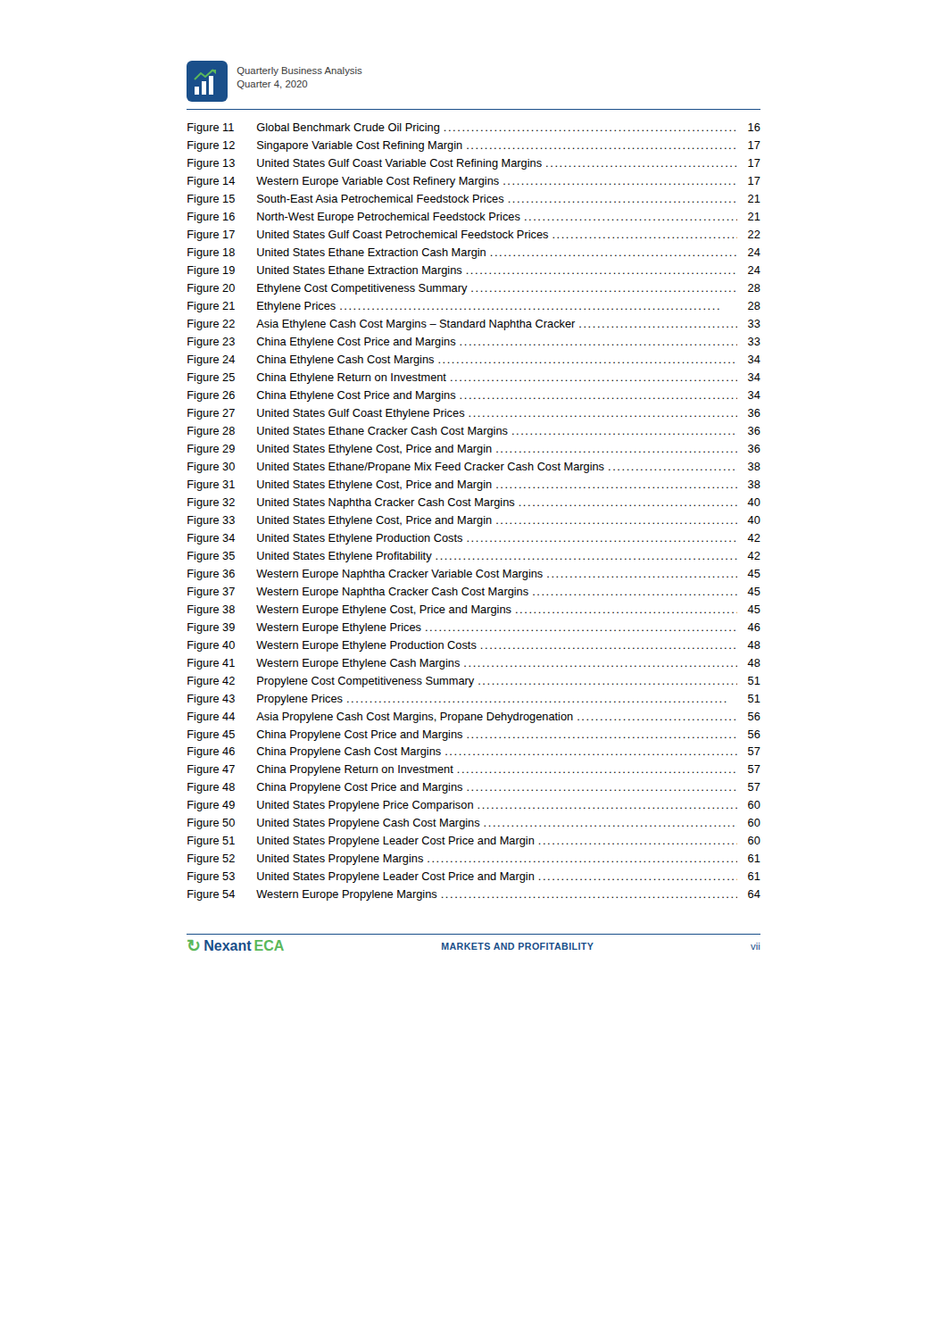Quarterly Business Analysis
Quarter 4, 2020
Figure 11 Global Benchmark Crude Oil Pricing ................................................................................... 16
Figure 12 Singapore Variable Cost Refining Margin ................................................................................... 17
Figure 13 United States Gulf Coast Variable Cost Refining Margins ................................................................................... 17
Figure 14 Western Europe Variable Cost Refinery Margins ................................................................................... 17
Figure 15 South-East Asia Petrochemical Feedstock Prices ................................................................................... 21
Figure 16 North-West Europe Petrochemical Feedstock Prices ................................................................................... 21
Figure 17 United States Gulf Coast Petrochemical Feedstock Prices ................................................................................... 22
Figure 18 United States Ethane Extraction Cash Margin ................................................................................... 24
Figure 19 United States Ethane Extraction Margins ................................................................................... 24
Figure 20 Ethylene Cost Competitiveness Summary ................................................................................... 28
Figure 21 Ethylene Prices ................................................................................... 28
Figure 22 Asia Ethylene Cash Cost Margins – Standard Naphtha Cracker ................................................................................... 33
Figure 23 China Ethylene Cost Price and Margins ................................................................................... 33
Figure 24 China Ethylene Cash Cost Margins ................................................................................... 34
Figure 25 China Ethylene Return on Investment ................................................................................... 34
Figure 26 China Ethylene Cost Price and Margins ................................................................................... 34
Figure 27 United States Gulf Coast Ethylene Prices ................................................................................... 36
Figure 28 United States Ethane Cracker Cash Cost Margins ................................................................................... 36
Figure 29 United States Ethylene Cost, Price and Margin ................................................................................... 36
Figure 30 United States Ethane/Propane Mix Feed Cracker Cash Cost Margins ................................................................................... 38
Figure 31 United States Ethylene Cost, Price and Margin ................................................................................... 38
Figure 32 United States Naphtha Cracker Cash Cost Margins ................................................................................... 40
Figure 33 United States Ethylene Cost, Price and Margin ................................................................................... 40
Figure 34 United States Ethylene Production Costs ................................................................................... 42
Figure 35 United States Ethylene Profitability ................................................................................... 42
Figure 36 Western Europe Naphtha Cracker Variable Cost Margins ................................................................................... 45
Figure 37 Western Europe Naphtha Cracker Cash Cost Margins ................................................................................... 45
Figure 38 Western Europe Ethylene Cost, Price and Margins ................................................................................... 45
Figure 39 Western Europe Ethylene Prices ................................................................................... 46
Figure 40 Western Europe Ethylene Production Costs ................................................................................... 48
Figure 41 Western Europe Ethylene Cash Margins ................................................................................... 48
Figure 42 Propylene Cost Competitiveness Summary ................................................................................... 51
Figure 43 Propylene Prices ................................................................................... 51
Figure 44 Asia Propylene Cash Cost Margins, Propane Dehydrogenation ................................................................................... 56
Figure 45 China Propylene Cost Price and Margins ................................................................................... 56
Figure 46 China Propylene Cash Cost Margins ................................................................................... 57
Figure 47 China Propylene Return on Investment ................................................................................... 57
Figure 48 China Propylene Cost Price and Margins ................................................................................... 57
Figure 49 United States Propylene Price Comparison ................................................................................... 60
Figure 50 United States Propylene Cash Cost Margins ................................................................................... 60
Figure 51 United States Propylene Leader Cost Price and Margin ................................................................................... 60
Figure 52 United States Propylene Margins ................................................................................... 61
Figure 53 United States Propylene Leader Cost Price and Margin ................................................................................... 61
Figure 54 Western Europe Propylene Margins ................................................................................... 64
↻Nexant ECA
MARKETS AND PROFITABILITY
vii